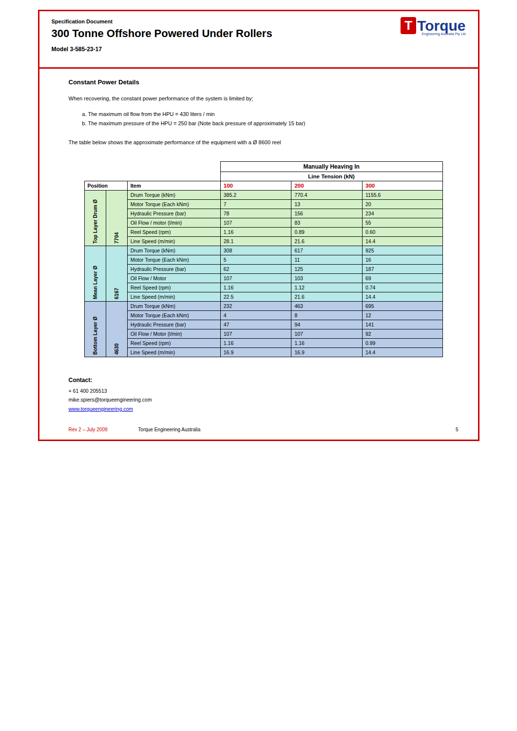Specification Document
300 Tonne Offshore Powered Under Rollers
Model 3-585-23-17
TTorque
Engineering Australia Pty Ltd
Constant Power Details
When recovering, the constant power performance of the system is limited by;
The maximum oil flow from the HPU = 430 liters / min
The maximum pressure of the HPU = 250 bar (Note back pressure of approximately 15 bar)
The table below shows the approximate performance of the equipment with a Ø 8600 reel
| | | | Manually Heaving In |
| Line Tension (kN) |
| Position | Item | 100 | 200 | 300 |
| Top Layer Drum Ø | 7704 | Drum Torque (kNm) | 385.2 | 770.4 | 1155.6 |
| Motor Torque (Each kNm) | 7 | 13 | 20 |
| Hydraulic Pressure (bar) | 78 | 156 | 234 |
| Oil Flow / motor (l/min) | 107 | 83 | 55 |
| Reel Speed (rpm) | 1.16 | 0.89 | 0.60 |
| Line Speed (m/min) | 28.1 | 21.6 | 14.4 |
| Mean Layer Ø | 6167 | Drum Torque (kNm) | 308 | 617 | 925 |
| Motor Torque (Each kNm) | 5 | 11 | 16 |
| Hydraulic Pressure (bar) | 62 | 125 | 187 |
| Oil Flow / Motor | 107 | 103 | 69 |
| Reel Speed (rpm) | 1.16 | 1.12 | 0.74 |
| Line Speed (m/min) | 22.5 | 21.6 | 14.4 |
| Bottom Layer Ø | 4630 | Drum Torque (kNm) | 232 | 463 | 695 |
| Motor Torque (Each kNm) | 4 | 8 | 12 |
| Hydraulic Pressure (bar) | 47 | 94 | 141 |
| Oil Flow / Motor (l/min) | 107 | 107 | 92 |
| Reel Speed (rpm) | 1.16 | 1.16 | 0.99 |
| Line Speed (m/min) | 16.9 | 16.9 | 14.4 |
Contact:
+ 61 400 205513
mike.spiers@torqueengineering.com
www.torqueengineering.com
Rev 2 – July 2009 Torque Engineering Australia 5